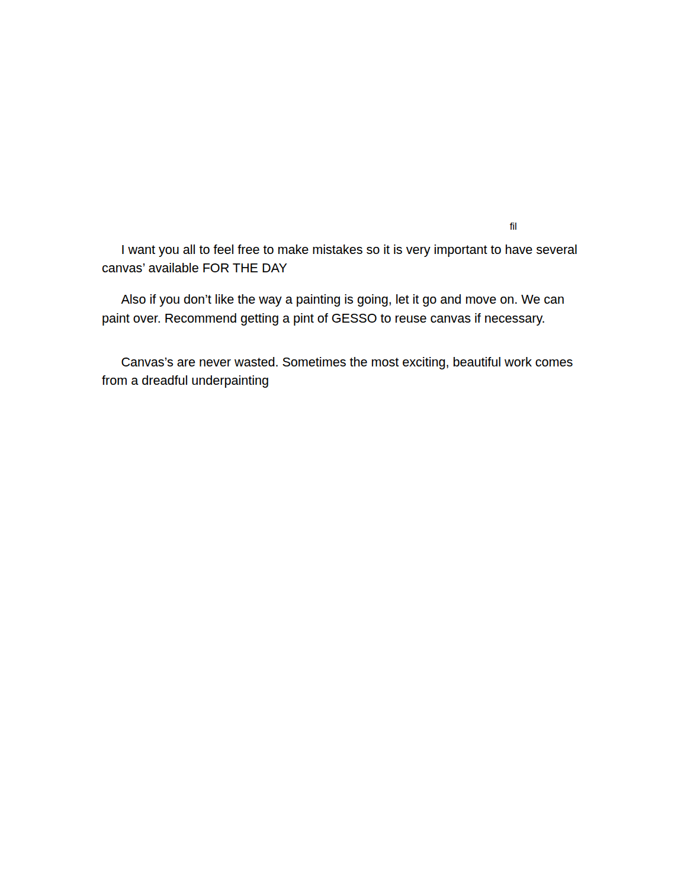fil
I want you all to feel free to make mistakes so it is very important to have several canvas’ available FOR THE DAY
Also if you don’t like the way a painting is going, let it go and move on. We can paint over. Recommend getting a pint of GESSO to reuse canvas if necessary.
Canvas’s are never wasted. Sometimes the most exciting, beautiful work comes from a dreadful underpainting